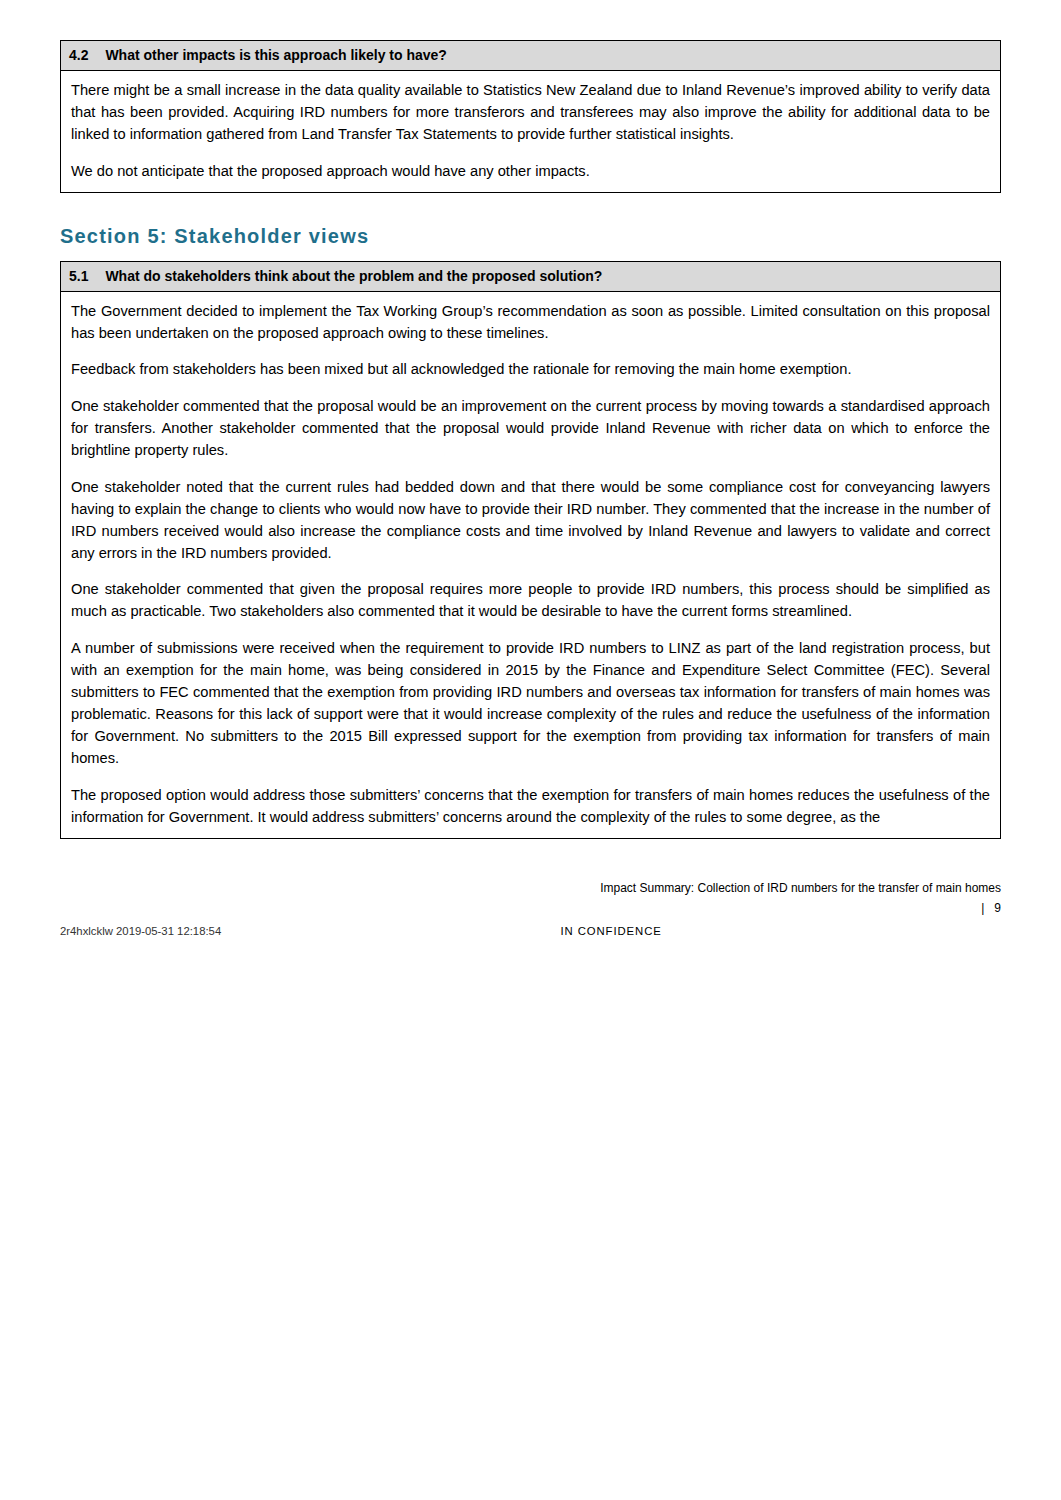4.2 What other impacts is this approach likely to have?
There might be a small increase in the data quality available to Statistics New Zealand due to Inland Revenue’s improved ability to verify data that has been provided. Acquiring IRD numbers for more transferors and transferees may also improve the ability for additional data to be linked to information gathered from Land Transfer Tax Statements to provide further statistical insights.
We do not anticipate that the proposed approach would have any other impacts.
Section 5: Stakeholder views
5.1 What do stakeholders think about the problem and the proposed solution?
The Government decided to implement the Tax Working Group’s recommendation as soon as possible. Limited consultation on this proposal has been undertaken on the proposed approach owing to these timelines.
Feedback from stakeholders has been mixed but all acknowledged the rationale for removing the main home exemption.
One stakeholder commented that the proposal would be an improvement on the current process by moving towards a standardised approach for transfers. Another stakeholder commented that the proposal would provide Inland Revenue with richer data on which to enforce the brightline property rules.
One stakeholder noted that the current rules had bedded down and that there would be some compliance cost for conveyancing lawyers having to explain the change to clients who would now have to provide their IRD number. They commented that the increase in the number of IRD numbers received would also increase the compliance costs and time involved by Inland Revenue and lawyers to validate and correct any errors in the IRD numbers provided.
One stakeholder commented that given the proposal requires more people to provide IRD numbers, this process should be simplified as much as practicable. Two stakeholders also commented that it would be desirable to have the current forms streamlined.
A number of submissions were received when the requirement to provide IRD numbers to LINZ as part of the land registration process, but with an exemption for the main home, was being considered in 2015 by the Finance and Expenditure Select Committee (FEC). Several submitters to FEC commented that the exemption from providing IRD numbers and overseas tax information for transfers of main homes was problematic. Reasons for this lack of support were that it would increase complexity of the rules and reduce the usefulness of the information for Government. No submitters to the 2015 Bill expressed support for the exemption from providing tax information for transfers of main homes.
The proposed option would address those submitters’ concerns that the exemption for transfers of main homes reduces the usefulness of the information for Government. It would address submitters’ concerns around the complexity of the rules to some degree, as the
Impact Summary: Collection of IRD numbers for the transfer of main homes
| 9
2r4hxlcklw 2019-05-31 12:18:54
IN CONFIDENCE